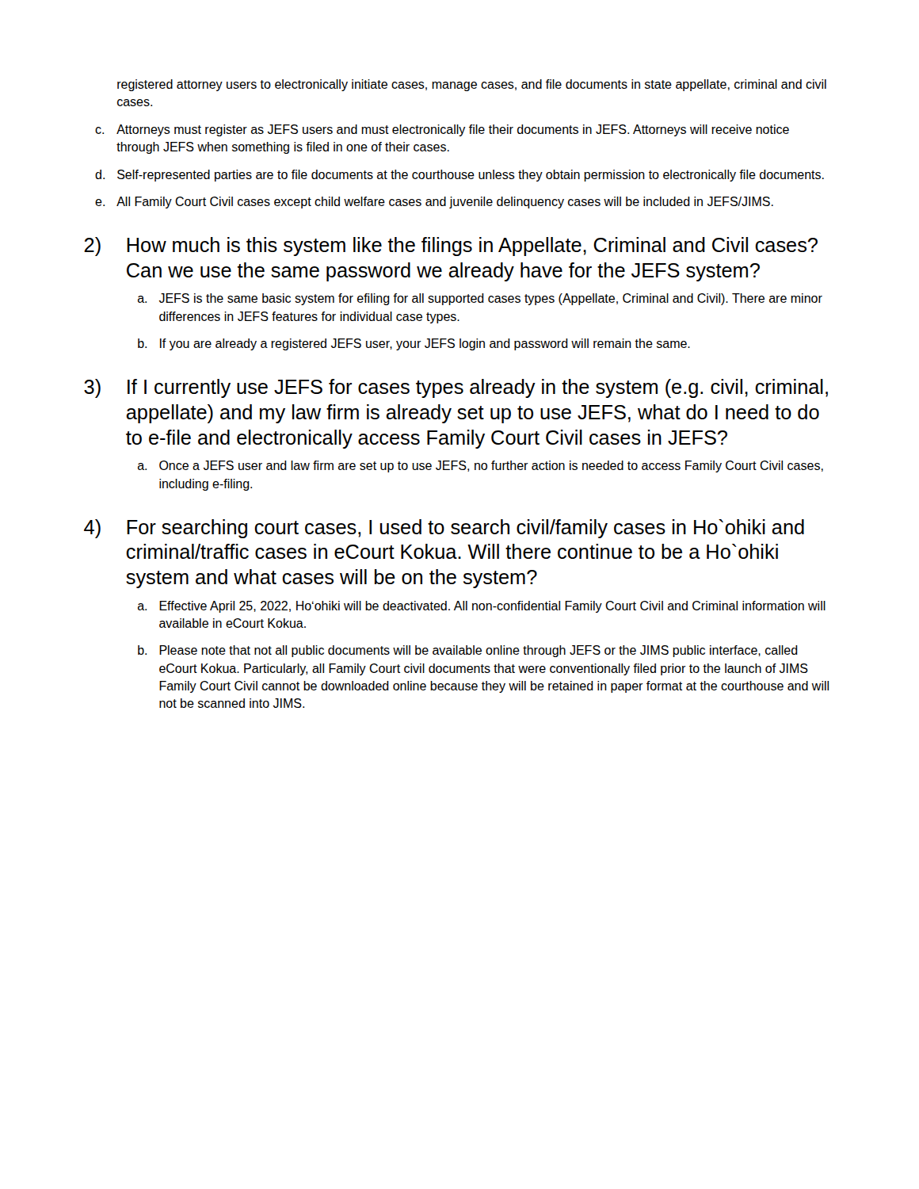registered attorney users to electronically initiate cases, manage cases, and file documents in state appellate, criminal and civil cases.
Attorneys must register as JEFS users and must electronically file their documents in JEFS. Attorneys will receive notice through JEFS when something is filed in one of their cases.
Self-represented parties are to file documents at the courthouse unless they obtain permission to electronically file documents.
All Family Court Civil cases except child welfare cases and juvenile delinquency cases will be included in JEFS/JIMS.
How much is this system like the filings in Appellate, Criminal and Civil cases? Can we use the same password we already have for the JEFS system?
JEFS is the same basic system for efiling for all supported cases types (Appellate, Criminal and Civil). There are minor differences in JEFS features for individual case types.
If you are already a registered JEFS user, your JEFS login and password will remain the same.
If I currently use JEFS for cases types already in the system (e.g. civil, criminal, appellate) and my law firm is already set up to use JEFS, what do I need to do to e-file and electronically access Family Court Civil cases in JEFS?
Once a JEFS user and law firm are set up to use JEFS, no further action is needed to access Family Court Civil cases, including e-filing.
For searching court cases, I used to search civil/family cases in Ho`ohiki and criminal/traffic cases in eCourt Kokua. Will there continue to be a Ho`ohiki system and what cases will be on the system?
Effective April 25, 2022, Hoʻohiki will be deactivated. All non-confidential Family Court Civil and Criminal information will available in eCourt Kokua.
Please note that not all public documents will be available online through JEFS or the JIMS public interface, called eCourt Kokua. Particularly, all Family Court civil documents that were conventionally filed prior to the launch of JIMS Family Court Civil cannot be downloaded online because they will be retained in paper format at the courthouse and will not be scanned into JIMS.